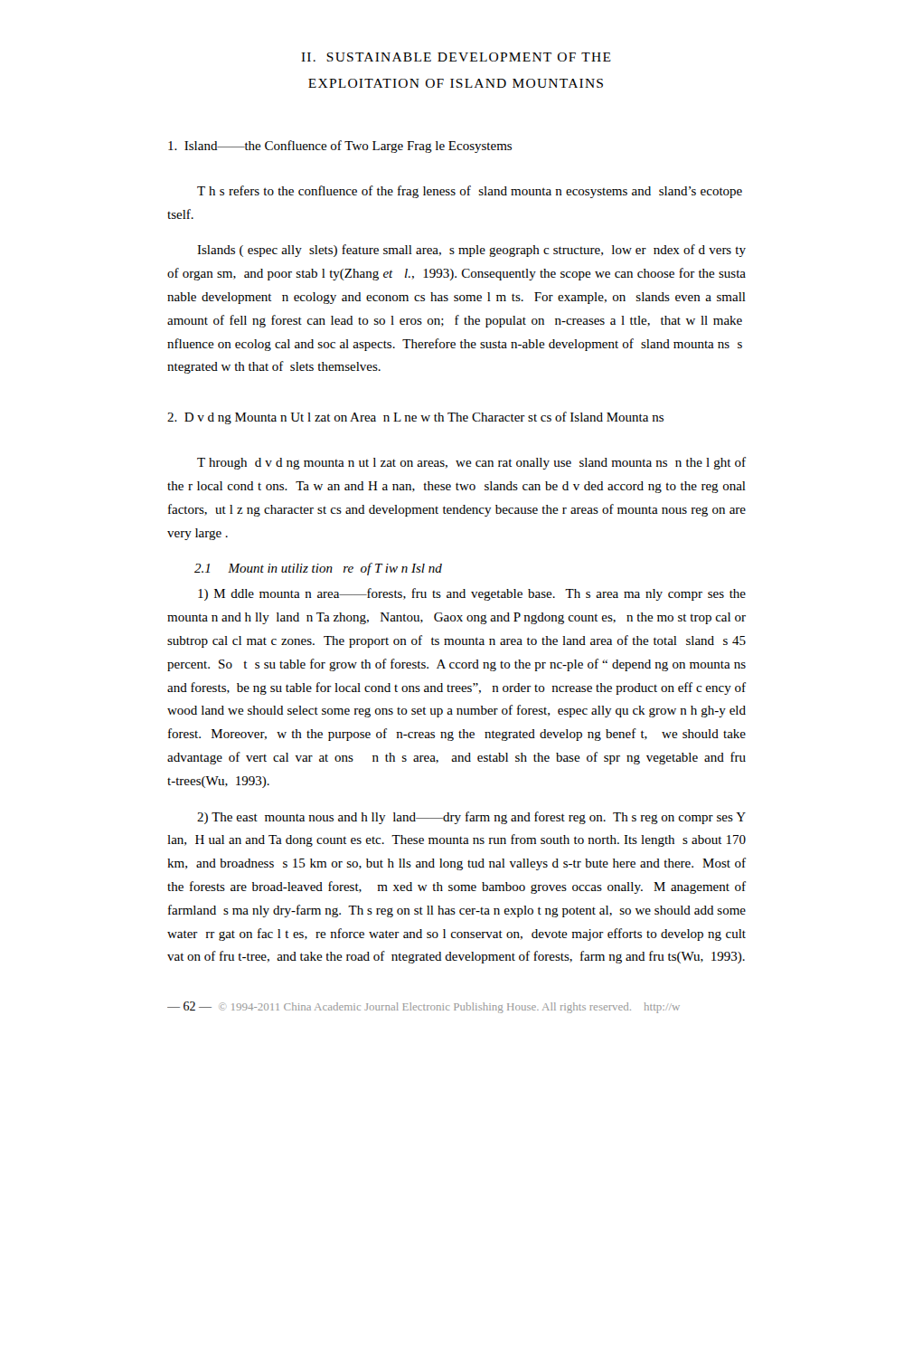II. SUSTAINABLE DEVELOPMENT OF THE
EXPLOITATION OF ISLAND MOUNTAINS
1. Island——the Confluence of Two Large Frag le Ecosystems
T h s refers to the confluence of the frag leness of sland mounta n ecosystems and sland’s ecotope tself.
Islands ( espec ally slets) feature small area, s mple geograph c structure, low er ndex of d vers ty of organ sm, and poor stab l ty(Zhang et l., 1993). Consequently the scope we can choose for the susta nable development n ecology and econom cs has some l m ts. For example, on slands even a small amount of fell ng forest can lead to so l eros on; f the populat on n‑creases a l ttle, that w ll make nfluence on ecolog cal and soc al aspects. Therefore the susta n‑able development of sland mounta ns s ntegrated w th that of slets themselves.
2. D v d ng Mounta n Ut l zat on Area n L ne w th The Character st cs of Island Mounta ns
T hrough d v d ng mounta n ut l zat on areas, we can rat onally use sland mounta ns n the l ght of the r local cond t ons. Ta w an and H a nan, these two slands can be d v ded accord ng to the reg onal factors, ut l z ng character st cs and development tendency because the r areas of mounta nous reg on are very large .
2.1 Mount in utiliz tion re of T iw n Isl nd
1) M ddle mounta n area——forests, fru ts and vegetable base. Th s area ma nly compr ses the mounta n and h lly land n Ta zhong, Nantou, Gaox ong and P ngdong count es, n the mo st trop cal or subtrop cal cl mat c zones. The proport on of ts mounta n area to the land area of the total sland s 45 percent. So t s su table for grow th of forests. A ccord ng to the pr nc‑ple of “ depend ng on mounta ns and forests, be ng su table for local cond t ons and trees”, n order to ncrease the product on eff c ency of wood land we should select some reg ons to set up a number of forest, espec ally qu ck grow n h gh‑y eld forest. Moreover, w th the purpose of n‑creas ng the ntegrated develop ng benef t, we should take advantage of vert cal var at ons n th s area, and establ sh the base of spr ng vegetable and fru t‑trees(Wu, 1993).
2) The east mounta nous and h lly land——dry farm ng and forest reg on. Th s reg on compr ses Y lan, H ual an and Ta dong count es etc. These mounta ns run from south to north. Its length s about 170 km, and broadness s 15 km or so, but h lls and long tud nal valleys d s‑tr bute here and there. Most of the forests are broad‑leaved forest, m xed w th some bamboo groves occas onally. M anagement of farmland s ma nly dry‑farm ng. Th s reg on st ll has cer‑ta n explo t ng potent al, so we should add some water rr gat on fac l t es, re nforce water and so l conservat on, devote major efforts to develop ng cult vat on of fru t‑tree, and take the road of ntegrated development of forests, farm ng and fru ts(Wu, 1993).
— 62 — © 1994-2011 China Academic Journal Electronic Publishing House. All rights reserved. http://w